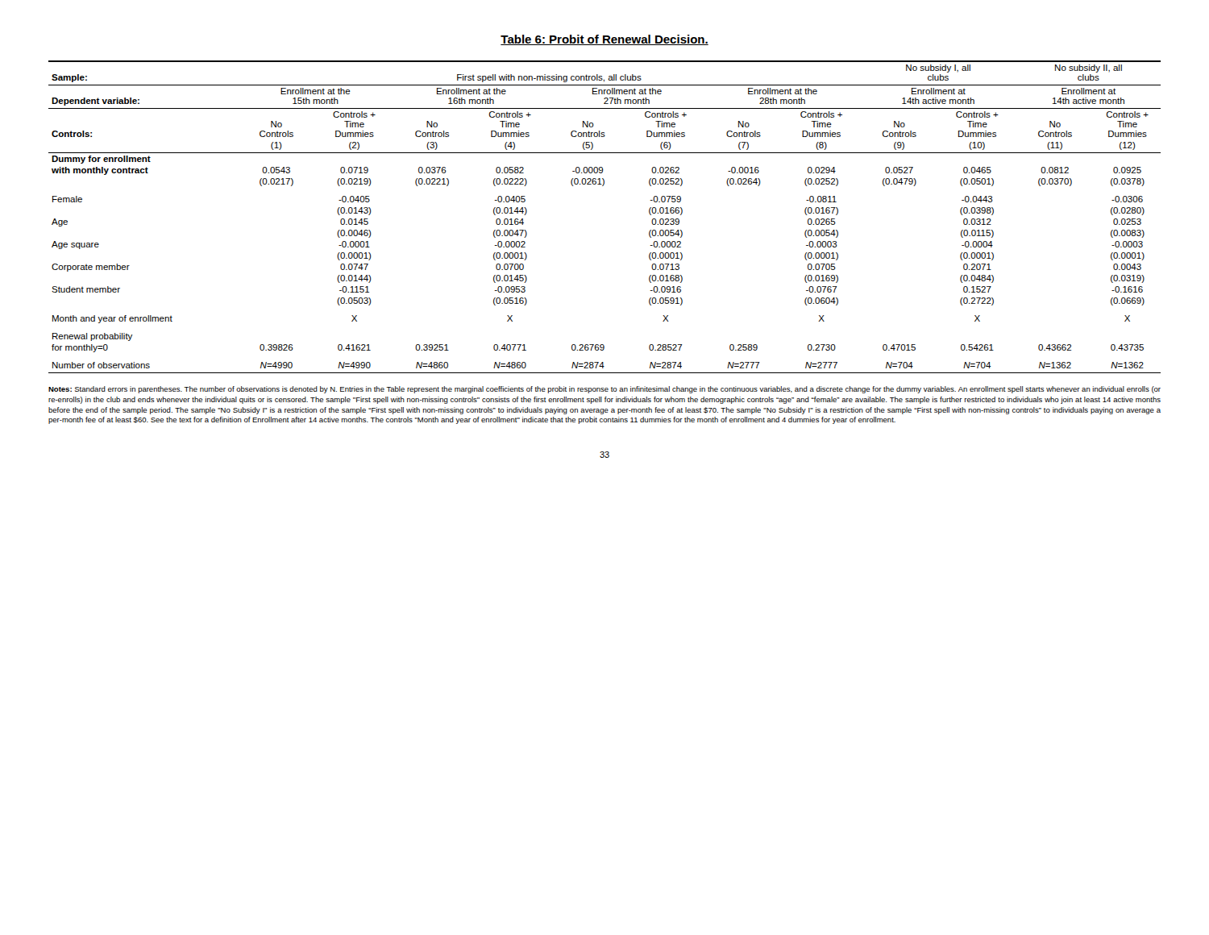Table 6: Probit of Renewal Decision.
| Sample: | First spell with non-missing controls, all clubs | No subsidy I, all clubs | No subsidy II, all clubs |
| Dependent variable: | Enrollment at the 15th month | Enrollment at the 16th month | Enrollment at the 27th month | Enrollment at the 28th month | Enrollment at 14th active month | Enrollment at 14th active month |
| Controls: | No Controls | Controls + Time Dummies | No Controls | Controls + Time Dummies | No Controls | Controls + Time Dummies | No Controls | Controls + Time Dummies | No Controls | Controls + Time Dummies | No Controls | Controls + Time Dummies |
| | (1) | (2) | (3) | (4) | (5) | (6) | (7) | (8) | (9) | (10) | (11) | (12) |
| Dummy for enrollment | |
| with monthly contract | 0.0543 | 0.0719 | 0.0376 | 0.0582 | -0.0009 | 0.0262 | -0.0016 | 0.0294 | 0.0527 | 0.0465 | 0.0812 | 0.0925 |
| | (0.0217) | (0.0219) | (0.0221) | (0.0222) | (0.0261) | (0.0252) | (0.0264) | (0.0252) | (0.0479) | (0.0501) | (0.0370) | (0.0378) |
| Female | | -0.0405 | | -0.0405 | | -0.0759 | | -0.0811 | | -0.0443 | | -0.0306 |
| | | (0.0143) | | (0.0144) | | (0.0166) | | (0.0167) | | (0.0398) | | (0.0280) |
| Age | | 0.0145 | | 0.0164 | | 0.0239 | | 0.0265 | | 0.0312 | | 0.0253 |
| | | (0.0046) | | (0.0047) | | (0.0054) | | (0.0054) | | (0.0115) | | (0.0083) |
| Age square | | -0.0001 | | -0.0002 | | -0.0002 | | -0.0003 | | -0.0004 | | -0.0003 |
| | | (0.0001) | | (0.0001) | | (0.0001) | | (0.0001) | | (0.0001) | | (0.0001) |
| Corporate member | | 0.0747 | | 0.0700 | | 0.0713 | | 0.0705 | | 0.2071 | | 0.0043 |
| | | (0.0144) | | (0.0145) | | (0.0168) | | (0.0169) | | (0.0484) | | (0.0319) |
| Student member | | -0.1151 | | -0.0953 | | -0.0916 | | -0.0767 | | 0.1527 | | -0.1616 |
| | | (0.0503) | | (0.0516) | | (0.0591) | | (0.0604) | | (0.2722) | | (0.0669) |
| Month and year of enrollment | | X | | X | | X | | X | | X | | X |
| Renewal probability | |
| for monthly=0 | 0.39826 | 0.41621 | 0.39251 | 0.40771 | 0.26769 | 0.28527 | 0.2589 | 0.2730 | 0.47015 | 0.54261 | 0.43662 | 0.43735 |
| Number of observations | N =4990 | N =4990 | N =4860 | N =4860 | N =2874 | N =2874 | N =2777 | N =2777 | N =704 | N =704 | N =1362 | N =1362 |
Notes: Standard errors in parentheses. The number of observations is denoted by N. Entries in the Table represent the marginal coefficients of the probit in response to an infinitesimal change in the continuous variables, and a discrete change for the dummy variables. An enrollment spell starts whenever an individual enrolls (or re-enrolls) in the club and ends whenever the individual quits or is censored. The sample "First spell with non-missing controls" consists of the first enrollment spell for individuals for whom the demographic controls “age” and “female” are available. The sample is further restricted to individuals who join at least 14 active months before the end of the sample period. The sample "No Subsidy I" is a restriction of the sample “First spell with non-missing controls” to individuals paying on average a per-month fee of at least $70. The sample "No Subsidy I" is a restriction of the sample “First spell with non-missing controls” to individuals paying on average a per-month fee of at least $60. See the text for a definition of Enrollment after 14 active months. The controls "Month and year of enrollment" indicate that the probit contains 11 dummies for the month of enrollment and 4 dummies for year of enrollment.
33